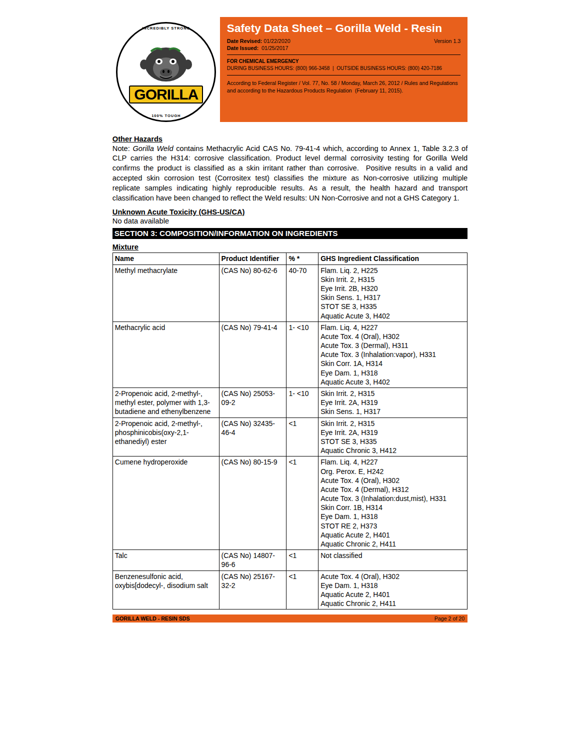INCREDIBLY STRONG
GORILLA
100% TOUGH
Safety Data Sheet – Gorilla Weld - Resin
Version 1.3 Date Revised: 01/22/2020
Date Issued: 01/25/2017
FOR CHEMICAL EMERGENCY
DURING BUSINESS HOURS: (800) 966-3458 | OUTSIDE BUSINESS HOURS: (800) 420-7186
According to Federal Register / Vol. 77, No. 58 / Monday, March 26, 2012 / Rules and Regulations and according to the Hazardous Products Regulation (February 11, 2015).
Other Hazards
Note: Gorilla Weld contains Methacrylic Acid CAS No. 79-41-4 which, according to Annex 1, Table 3.2.3 of CLP carries the H314: corrosive classification. Product level dermal corrosivity testing for Gorilla Weld confirms the product is classified as a skin irritant rather than corrosive. Positive results in a valid and accepted skin corrosion test (Corrositex test) classifies the mixture as Non-corrosive utilizing multiple replicate samples indicating highly reproducible results. As a result, the health hazard and transport classification have been changed to reflect the Weld results: UN Non-Corrosive and not a GHS Category 1.
Unknown Acute Toxicity (GHS-US/CA)
No data available
SECTION 3: COMPOSITION/INFORMATION ON INGREDIENTS
Mixture
| Name | Product Identifier | % * | GHS Ingredient Classification |
| --- | --- | --- | --- |
| Methyl methacrylate | (CAS No) 80-62-6 | 40-70 | Flam. Liq. 2, H225 Skin Irrit. 2, H315 Eye Irrit. 2B, H320 Skin Sens. 1, H317 STOT SE 3, H335 Aquatic Acute 3, H402 |
| Methacrylic acid | (CAS No) 79-41-4 | 1- <10 | Flam. Liq. 4, H227 Acute Tox. 4 (Oral), H302 Acute Tox. 3 (Dermal), H311 Acute Tox. 3 (Inhalation:vapor), H331 Skin Corr. 1A, H314 Eye Dam. 1, H318 Aquatic Acute 3, H402 |
| 2-Propenoic acid, 2-methyl-, methyl ester, polymer with 1,3-butadiene and ethenylbenzene | (CAS No) 25053-09-2 | 1- <10 | Skin Irrit. 2, H315 Eye Irrit. 2A, H319 Skin Sens. 1, H317 |
| 2-Propenoic acid, 2-methyl-, phosphinicobis(oxy-2,1-ethanediyl) ester | (CAS No) 32435-46-4 | <1 | Skin Irrit. 2, H315 Eye Irrit. 2A, H319 STOT SE 3, H335 Aquatic Chronic 3, H412 |
| Cumene hydroperoxide | (CAS No) 80-15-9 | <1 | Flam. Liq. 4, H227 Org. Perox. E, H242 Acute Tox. 4 (Oral), H302 Acute Tox. 4 (Dermal), H312 Acute Tox. 3 (Inhalation:dust,mist), H331 Skin Corr. 1B, H314 Eye Dam. 1, H318 STOT RE 2, H373 Aquatic Acute 2, H401 Aquatic Chronic 2, H411 |
| Talc | (CAS No) 14807-96-6 | <1 | Not classified |
| Benzenesulfonic acid, oxybis[dodecyl-, disodium salt | (CAS No) 25167-32-2 | <1 | Acute Tox. 4 (Oral), H302 Eye Dam. 1, H318 Aquatic Acute 2, H401 Aquatic Chronic 2, H411 |
GORILLA WELD - RESIN SDS Page 2 of 20